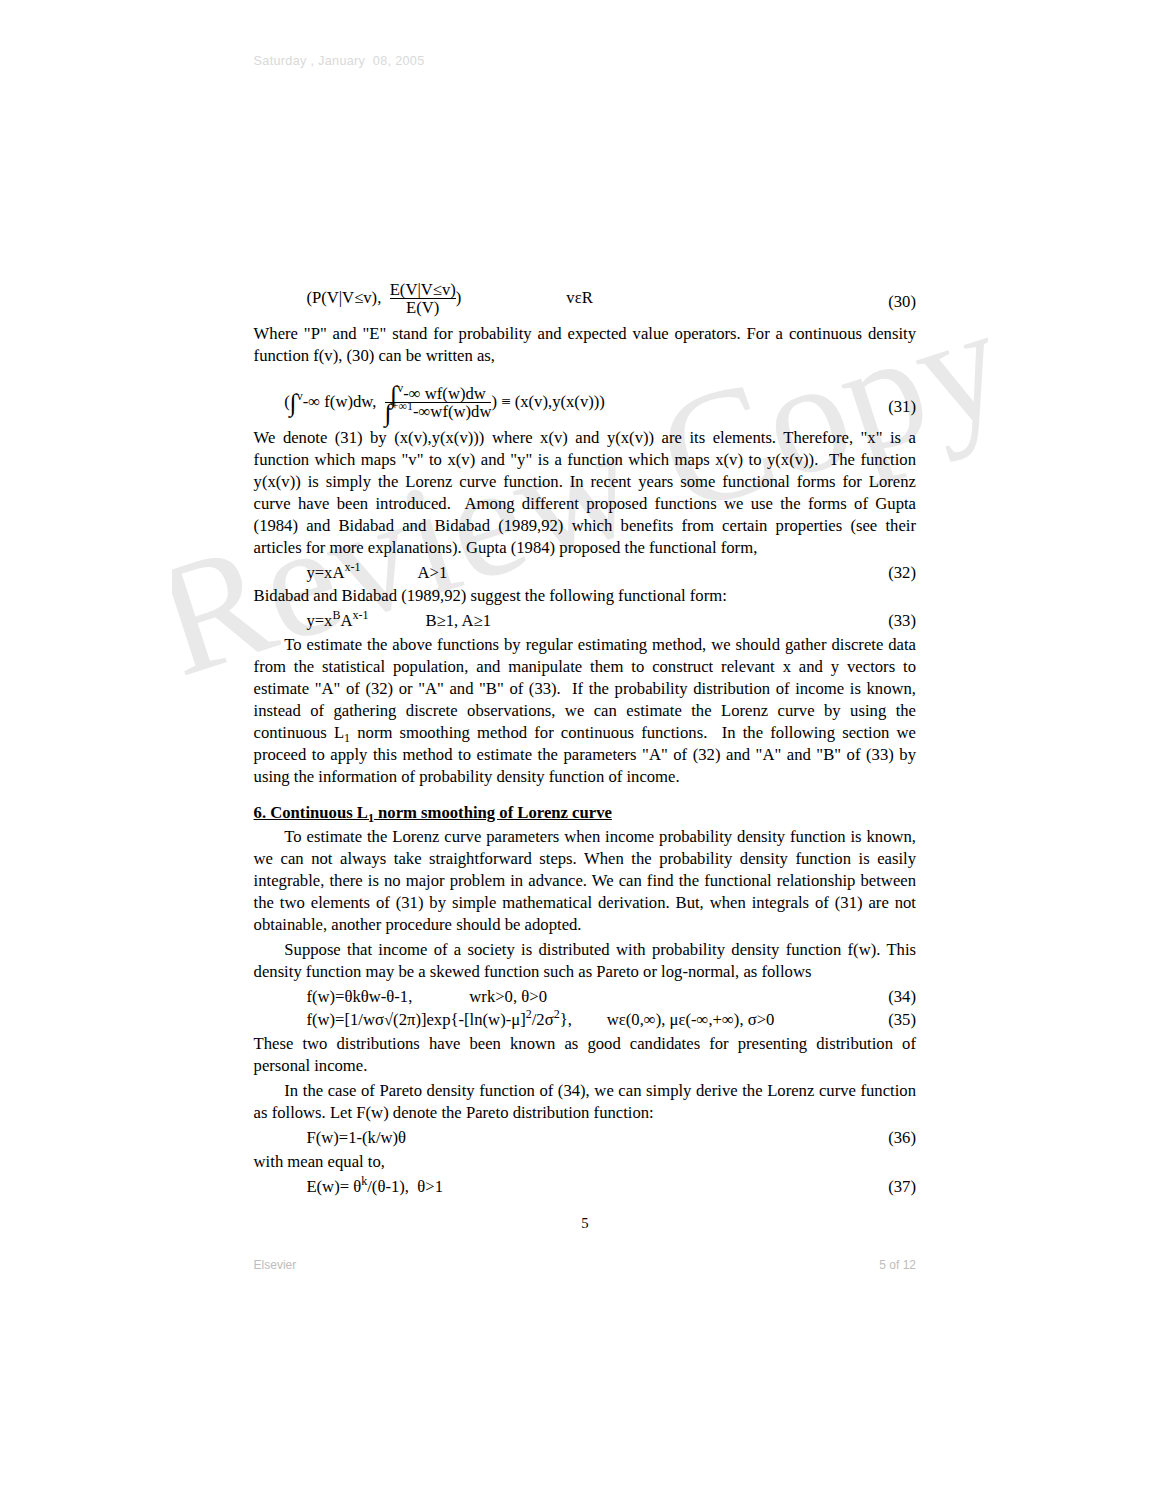Review Copy
Saturday , January 08, 2005
(P(V|V≤v), E(V|V≤v) E(V) ) vεR (30)
Where "P" and "E" stand for probability and expected value operators. For a continuous density function f(v), (30) can be written as,
(∫v-∞ f(w)dw, ∫v-∞ wf(w)dw ∫+∞1-∞wf(w)dw ) ≡ (x(v),y(x(v))) (31)
We denote (31) by (x(v),y(x(v))) where x(v) and y(x(v)) are its elements. Therefore, "x" is a function which maps "v" to x(v) and "y" is a function which maps x(v) to y(x(v)). The function y(x(v)) is simply the Lorenz curve function. In recent years some functional forms for Lorenz curve have been introduced. Among different proposed functions we use the forms of Gupta (1984) and Bidabad and Bidabad (1989,92) which benefits from certain properties (see their articles for more explanations). Gupta (1984) proposed the functional form,
y=xAx-1 A>1 (32)
Bidabad and Bidabad (1989,92) suggest the following functional form:
y=xBAx-1 B≥1, A≥1 (33)
To estimate the above functions by regular estimating method, we should gather discrete data from the statistical population, and manipulate them to construct relevant x and y vectors to estimate "A" of (32) or "A" and "B" of (33). If the probability distribution of income is known, instead of gathering discrete observations, we can estimate the Lorenz curve by using the continuous L1 norm smoothing method for continuous functions. In the following section we proceed to apply this method to estimate the parameters "A" of (32) and "A" and "B" of (33) by using the information of probability density function of income.
6. Continuous L1 norm smoothing of Lorenz curve
To estimate the Lorenz curve parameters when income probability density function is known, we can not always take straightforward steps. When the probability density function is easily integrable, there is no major problem in advance. We can find the functional relationship between the two elements of (31) by simple mathematical derivation. But, when integrals of (31) are not obtainable, another procedure should be adopted.
Suppose that income of a society is distributed with probability density function f(w). This density function may be a skewed function such as Pareto or log-normal, as follows
f(w)=θkθw-θ-1, wrk>0, θ>0 (34)
f(w)=[1/wσ√(2π)]exp{-[ln(w)-μ]2/2σ2}, wε(0,∞), με(-∞,+∞), σ>0 (35)
These two distributions have been known as good candidates for presenting distribution of personal income.
In the case of Pareto density function of (34), we can simply derive the Lorenz curve function as follows. Let F(w) denote the Pareto distribution function:
F(w)=1-(k/w)θ (36)
with mean equal to,
E(w)= θk/(θ-1), θ>1 (37)
5
Elsevier 5 of 12